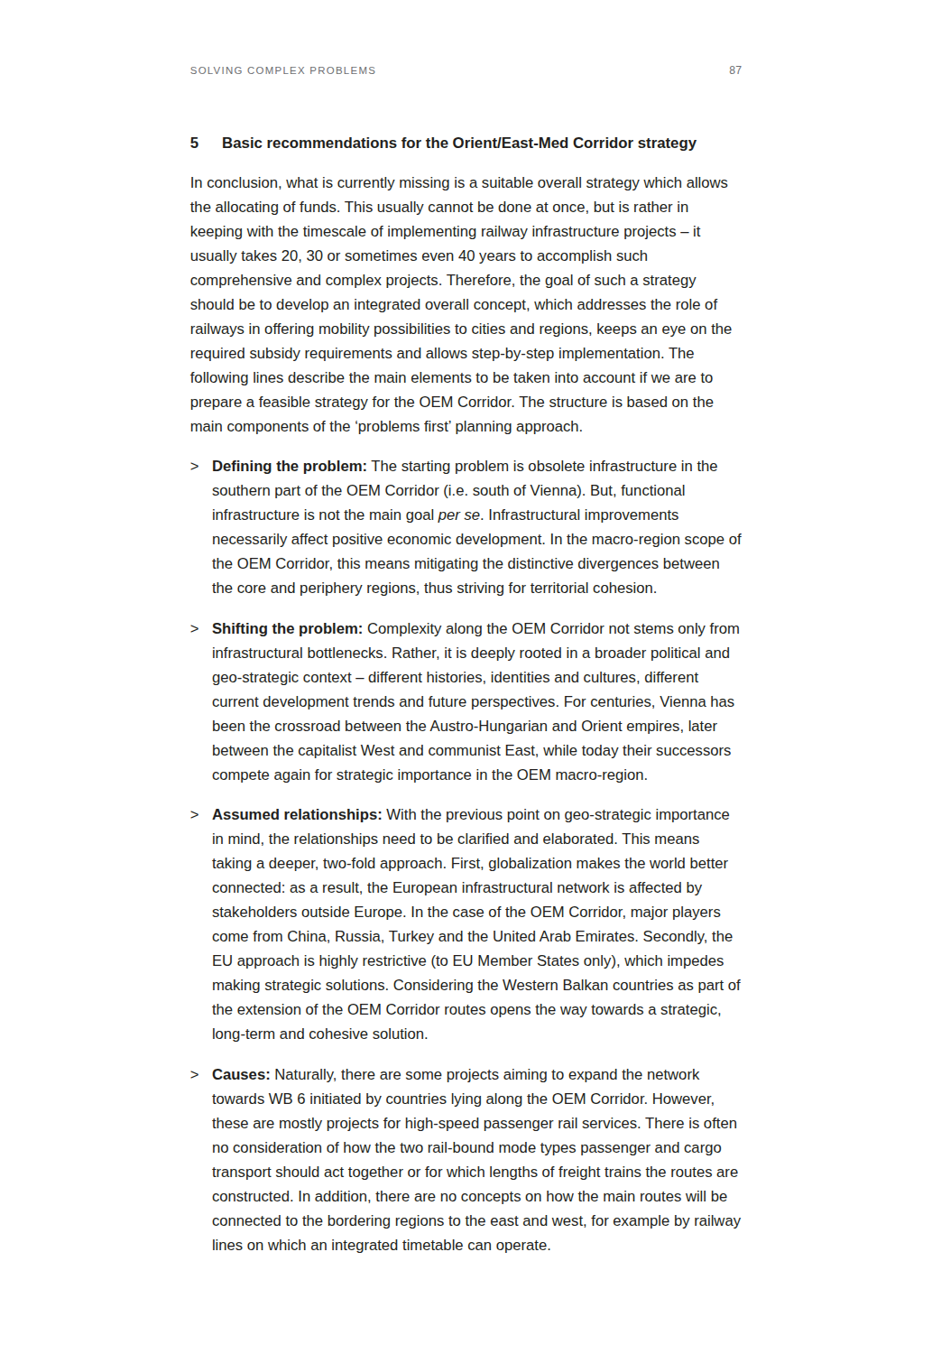Solving complex problems 87
5 Basic recommendations for the Orient/East-Med Corridor strategy
In conclusion, what is currently missing is a suitable overall strategy which allows the allocating of funds. This usually cannot be done at once, but is rather in keeping with the timescale of implementing railway infrastructure projects – it usually takes 20, 30 or sometimes even 40 years to accomplish such comprehensive and complex projects. Therefore, the goal of such a strategy should be to develop an integrated overall concept, which addresses the role of railways in offering mobility possibilities to cities and regions, keeps an eye on the required subsidy requirements and allows step-by-step implementation. The following lines describe the main elements to be taken into account if we are to prepare a feasible strategy for the OEM Corridor. The structure is based on the main components of the ‘problems first’ planning approach.
Defining the problem: The starting problem is obsolete infrastructure in the southern part of the OEM Corridor (i.e. south of Vienna). But, functional infrastructure is not the main goal per se. Infrastructural improvements necessarily affect positive economic development. In the macro-region scope of the OEM Corridor, this means mitigating the distinctive divergences between the core and periphery regions, thus striving for territorial cohesion.
Shifting the problem: Complexity along the OEM Corridor not stems only from infrastructural bottlenecks. Rather, it is deeply rooted in a broader political and geo-strategic context – different histories, identities and cultures, different current development trends and future perspectives. For centuries, Vienna has been the crossroad between the Austro-Hungarian and Orient empires, later between the capitalist West and communist East, while today their successors compete again for strategic importance in the OEM macro-region.
Assumed relationships: With the previous point on geo-strategic importance in mind, the relationships need to be clarified and elaborated. This means taking a deeper, two-fold approach. First, globalization makes the world better connected: as a result, the European infrastructural network is affected by stakeholders outside Europe. In the case of the OEM Corridor, major players come from China, Russia, Turkey and the United Arab Emirates. Secondly, the EU approach is highly restrictive (to EU Member States only), which impedes making strategic solutions. Considering the Western Balkan countries as part of the extension of the OEM Corridor routes opens the way towards a strategic, long-term and cohesive solution.
Causes: Naturally, there are some projects aiming to expand the network towards WB 6 initiated by countries lying along the OEM Corridor. However, these are mostly projects for high-speed passenger rail services. There is often no consideration of how the two rail-bound mode types passenger and cargo transport should act together or for which lengths of freight trains the routes are constructed. In addition, there are no concepts on how the main routes will be connected to the bordering regions to the east and west, for example by railway lines on which an integrated timetable can operate.